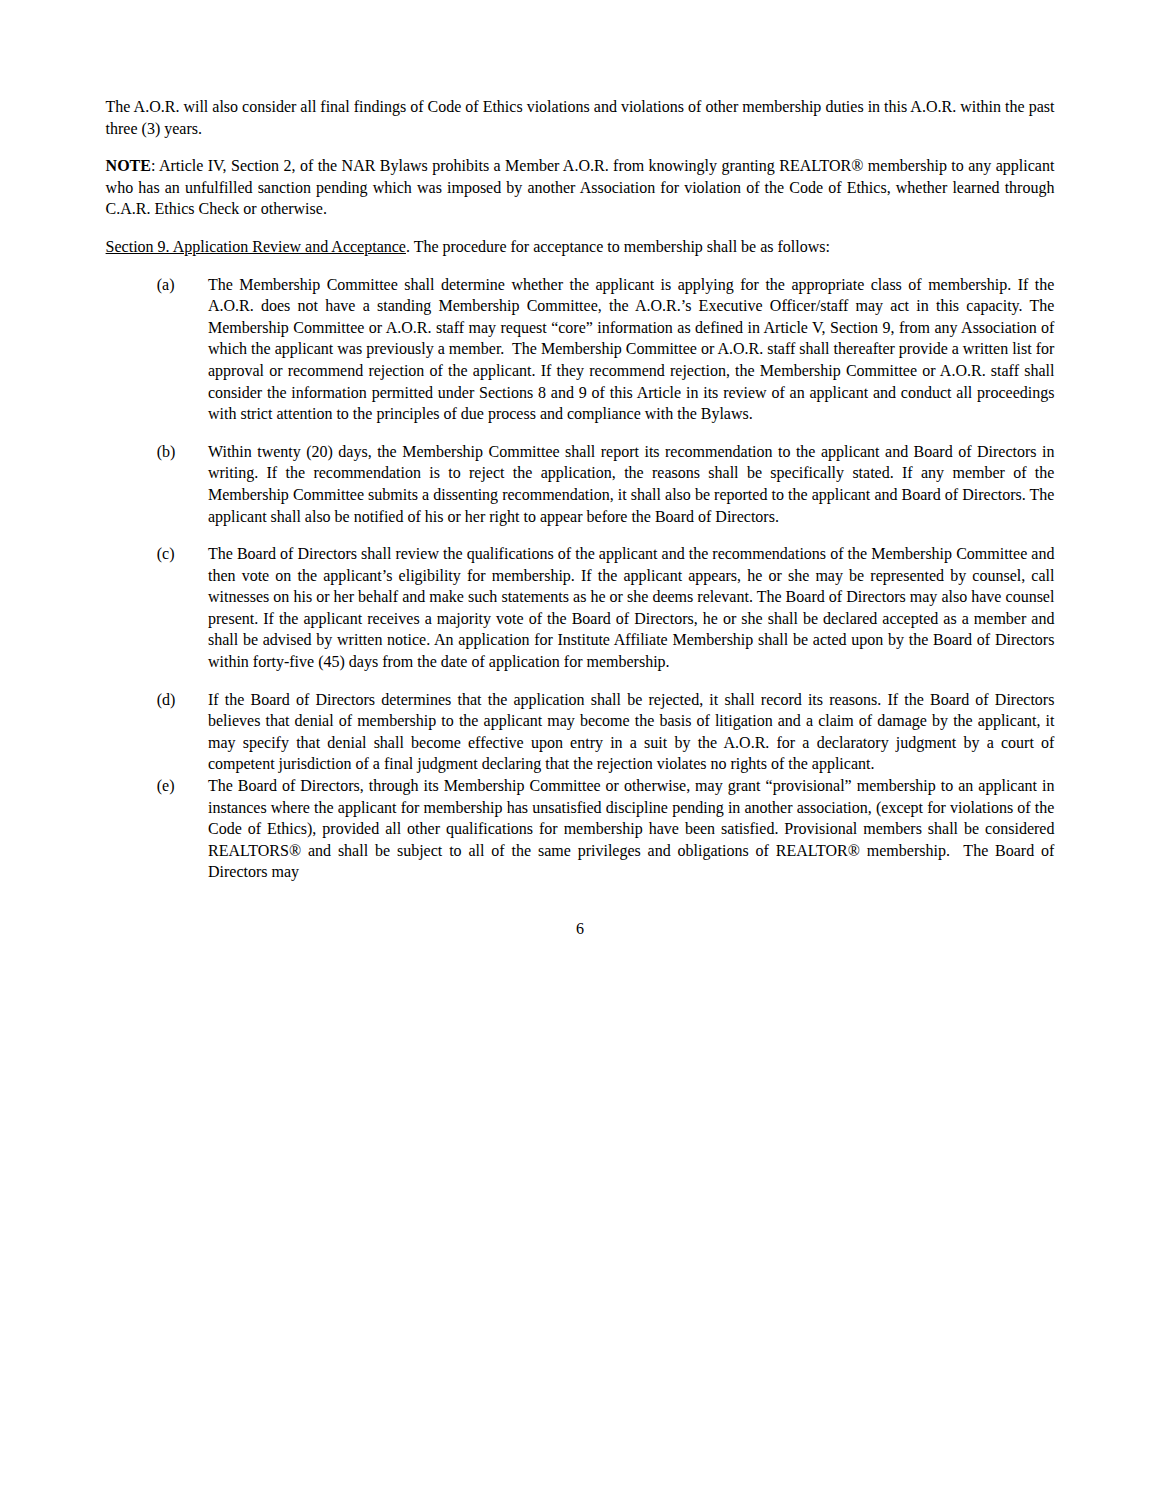The A.O.R. will also consider all final findings of Code of Ethics violations and violations of other membership duties in this A.O.R. within the past three (3) years.
NOTE: Article IV, Section 2, of the NAR Bylaws prohibits a Member A.O.R. from knowingly granting REALTOR® membership to any applicant who has an unfulfilled sanction pending which was imposed by another Association for violation of the Code of Ethics, whether learned through C.A.R. Ethics Check or otherwise.
Section 9. Application Review and Acceptance. The procedure for acceptance to membership shall be as follows:
(a)
The Membership Committee shall determine whether the applicant is applying for the appropriate class of membership. If the A.O.R. does not have a standing Membership Committee, the A.O.R.’s Executive Officer/staff may act in this capacity. The Membership Committee or A.O.R. staff may request “core” information as defined in Article V, Section 9, from any Association of which the applicant was previously a member. The Membership Committee or A.O.R. staff shall thereafter provide a written list for approval or recommend rejection of the applicant. If they recommend rejection, the Membership Committee or A.O.R. staff shall consider the information permitted under Sections 8 and 9 of this Article in its review of an applicant and conduct all proceedings with strict attention to the principles of due process and compliance with the Bylaws.
(b)
Within twenty (20) days, the Membership Committee shall report its recommendation to the applicant and Board of Directors in writing. If the recommendation is to reject the application, the reasons shall be specifically stated. If any member of the Membership Committee submits a dissenting recommendation, it shall also be reported to the applicant and Board of Directors. The applicant shall also be notified of his or her right to appear before the Board of Directors.
(c)
The Board of Directors shall review the qualifications of the applicant and the recommendations of the Membership Committee and then vote on the applicant’s eligibility for membership. If the applicant appears, he or she may be represented by counsel, call witnesses on his or her behalf and make such statements as he or she deems relevant. The Board of Directors may also have counsel present. If the applicant receives a majority vote of the Board of Directors, he or she shall be declared accepted as a member and shall be advised by written notice. An application for Institute Affiliate Membership shall be acted upon by the Board of Directors within forty-five (45) days from the date of application for membership.
(d)
If the Board of Directors determines that the application shall be rejected, it shall record its reasons. If the Board of Directors believes that denial of membership to the applicant may become the basis of litigation and a claim of damage by the applicant, it may specify that denial shall become effective upon entry in a suit by the A.O.R. for a declaratory judgment by a court of competent jurisdiction of a final judgment declaring that the rejection violates no rights of the applicant.
(e)
The Board of Directors, through its Membership Committee or otherwise, may grant “provisional” membership to an applicant in instances where the applicant for membership has unsatisfied discipline pending in another association, (except for violations of the Code of Ethics), provided all other qualifications for membership have been satisfied. Provisional members shall be considered REALTORS® and shall be subject to all of the same privileges and obligations of REALTOR® membership. The Board of Directors may
6